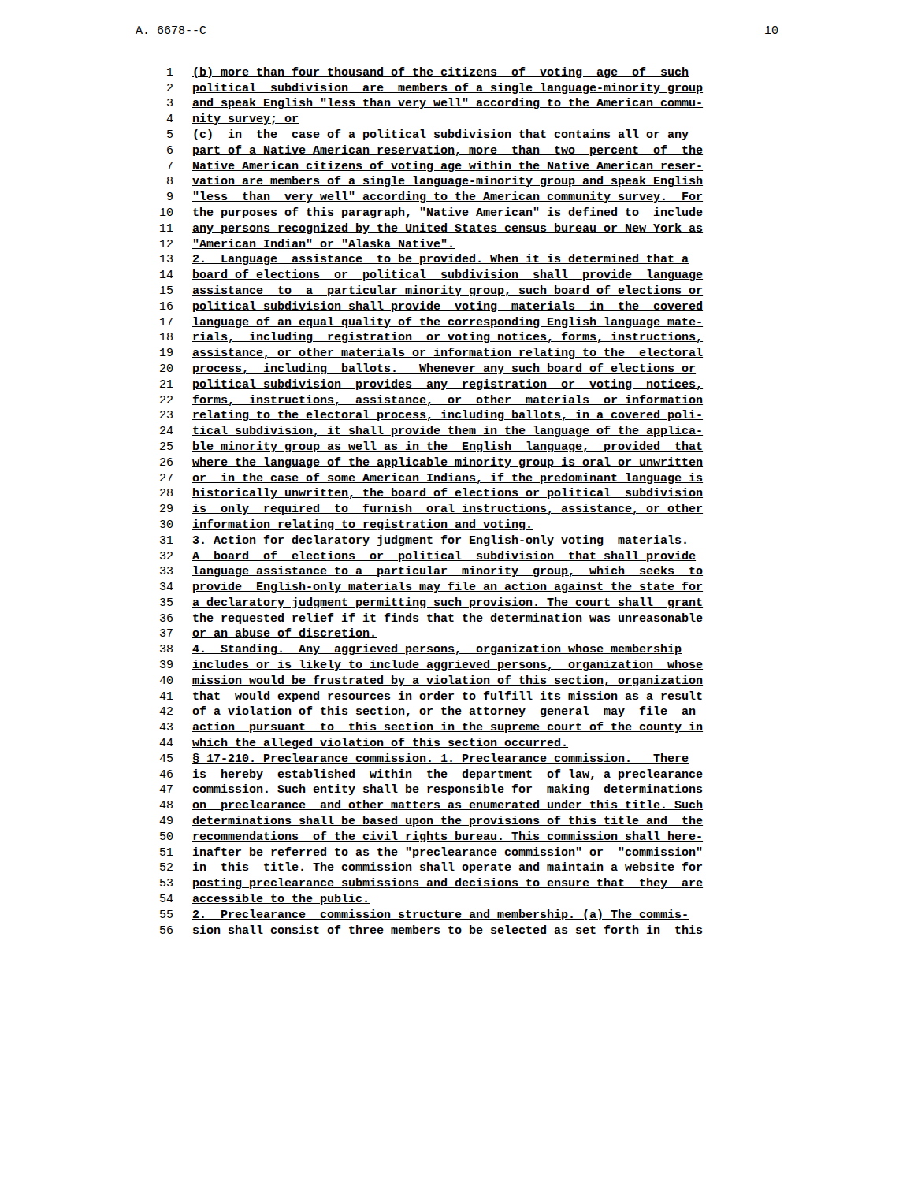A. 6678--C
10
(b) more than four thousand of the citizens of voting age of such
political subdivision are members of a single language-minority group
and speak English "less than very well" according to the American commu-
nity survey; or
(c) in the case of a political subdivision that contains all or any
part of a Native American reservation, more than two percent of the
Native American citizens of voting age within the Native American reser-
vation are members of a single language-minority group and speak English
"less than very well" according to the American community survey. For
the purposes of this paragraph, "Native American" is defined to include
any persons recognized by the United States census bureau or New York as
"American Indian" or "Alaska Native".
2. Language assistance to be provided. When it is determined that a
board of elections or political subdivision shall provide language
assistance to a particular minority group, such board of elections or
political subdivision shall provide voting materials in the covered
language of an equal quality of the corresponding English language mate-
rials, including registration or voting notices, forms, instructions,
assistance, or other materials or information relating to the electoral
process, including ballots. Whenever any such board of elections or
political subdivision provides any registration or voting notices,
forms, instructions, assistance, or other materials or information
relating to the electoral process, including ballots, in a covered poli-
tical subdivision, it shall provide them in the language of the applica-
ble minority group as well as in the English language, provided that
where the language of the applicable minority group is oral or unwritten
or in the case of some American Indians, if the predominant language is
historically unwritten, the board of elections or political subdivision
is only required to furnish oral instructions, assistance, or other
information relating to registration and voting.
3. Action for declaratory judgment for English-only voting materials.
A board of elections or political subdivision that shall provide
language assistance to a particular minority group, which seeks to
provide English-only materials may file an action against the state for
a declaratory judgment permitting such provision. The court shall grant
the requested relief if it finds that the determination was unreasonable
or an abuse of discretion.
4. Standing. Any aggrieved persons, organization whose membership
includes or is likely to include aggrieved persons, organization whose
mission would be frustrated by a violation of this section, organization
that would expend resources in order to fulfill its mission as a result
of a violation of this section, or the attorney general may file an
action pursuant to this section in the supreme court of the county in
which the alleged violation of this section occurred.
§ 17-210. Preclearance commission. 1. Preclearance commission. There
is hereby established within the department of law, a preclearance
commission. Such entity shall be responsible for making determinations
on preclearance and other matters as enumerated under this title. Such
determinations shall be based upon the provisions of this title and the
recommendations of the civil rights bureau. This commission shall here-
inafter be referred to as the "preclearance commission" or "commission"
in this title. The commission shall operate and maintain a website for
posting preclearance submissions and decisions to ensure that they are
accessible to the public.
2. Preclearance commission structure and membership. (a) The commis-
sion shall consist of three members to be selected as set forth in this